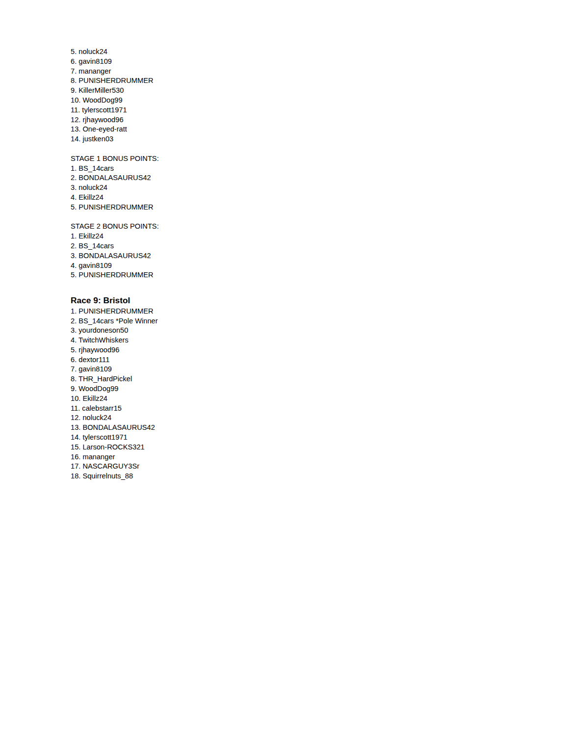5. noluck24
6. gavin8109
7. mananger
8. PUNISHERDRUMMER
9. KillerMiller530
10. WoodDog99
11. tylerscott1971
12. rjhaywood96
13. One-eyed-ratt
14. justken03
STAGE 1 BONUS POINTS:
1. BS_14cars
2. BONDALASAURUS42
3. noluck24
4. Ekillz24
5. PUNISHERDRUMMER
STAGE 2 BONUS POINTS:
1. Ekillz24
2. BS_14cars
3. BONDALASAURUS42
4. gavin8109
5. PUNISHERDRUMMER
Race 9: Bristol
1. PUNISHERDRUMMER
2. BS_14cars *Pole Winner
3. yourdoneson50
4. TwitchWhiskers
5. rjhaywood96
6. dextor111
7. gavin8109
8. THR_HardPickel
9. WoodDog99
10. Ekillz24
11. calebstarr15
12. noluck24
13. BONDALASAURUS42
14. tylerscott1971
15. Larson-ROCKS321
16. mananger
17. NASCARGUY3Sr
18. Squirrelnuts_88